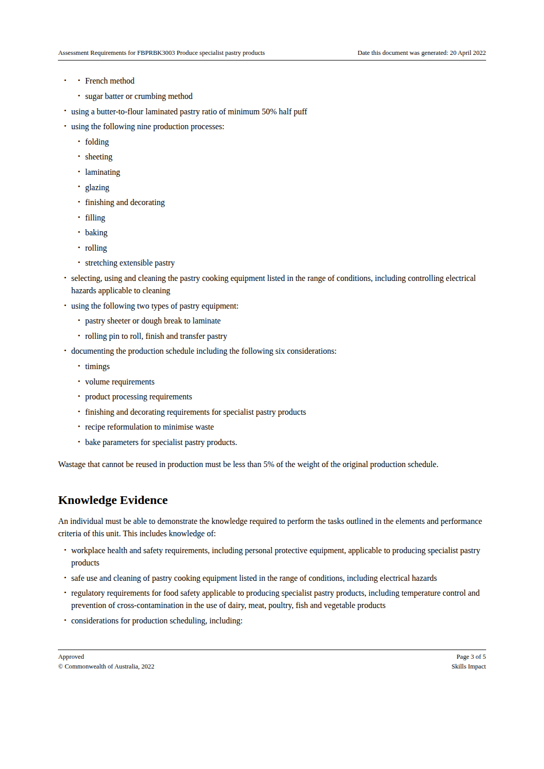Assessment Requirements for FBPRBK3003 Produce specialist pastry products
Date this document was generated: 20 April 2022
French method
sugar batter or crumbing method
using a butter-to-flour laminated pastry ratio of minimum 50% half puff
using the following nine production processes:
folding
sheeting
laminating
glazing
finishing and decorating
filling
baking
rolling
stretching extensible pastry
selecting, using and cleaning the pastry cooking equipment listed in the range of conditions, including controlling electrical hazards applicable to cleaning
using the following two types of pastry equipment:
pastry sheeter or dough break to laminate
rolling pin to roll, finish and transfer pastry
documenting the production schedule including the following six considerations:
timings
volume requirements
product processing requirements
finishing and decorating requirements for specialist pastry products
recipe reformulation to minimise waste
bake parameters for specialist pastry products.
Wastage that cannot be reused in production must be less than 5% of the weight of the original production schedule.
Knowledge Evidence
An individual must be able to demonstrate the knowledge required to perform the tasks outlined in the elements and performance criteria of this unit. This includes knowledge of:
workplace health and safety requirements, including personal protective equipment, applicable to producing specialist pastry products
safe use and cleaning of pastry cooking equipment listed in the range of conditions, including electrical hazards
regulatory requirements for food safety applicable to producing specialist pastry products, including temperature control and prevention of cross-contamination in the use of dairy, meat, poultry, fish and vegetable products
considerations for production scheduling, including:
Approved
Page 3 of 5
© Commonwealth of Australia, 2022
Skills Impact